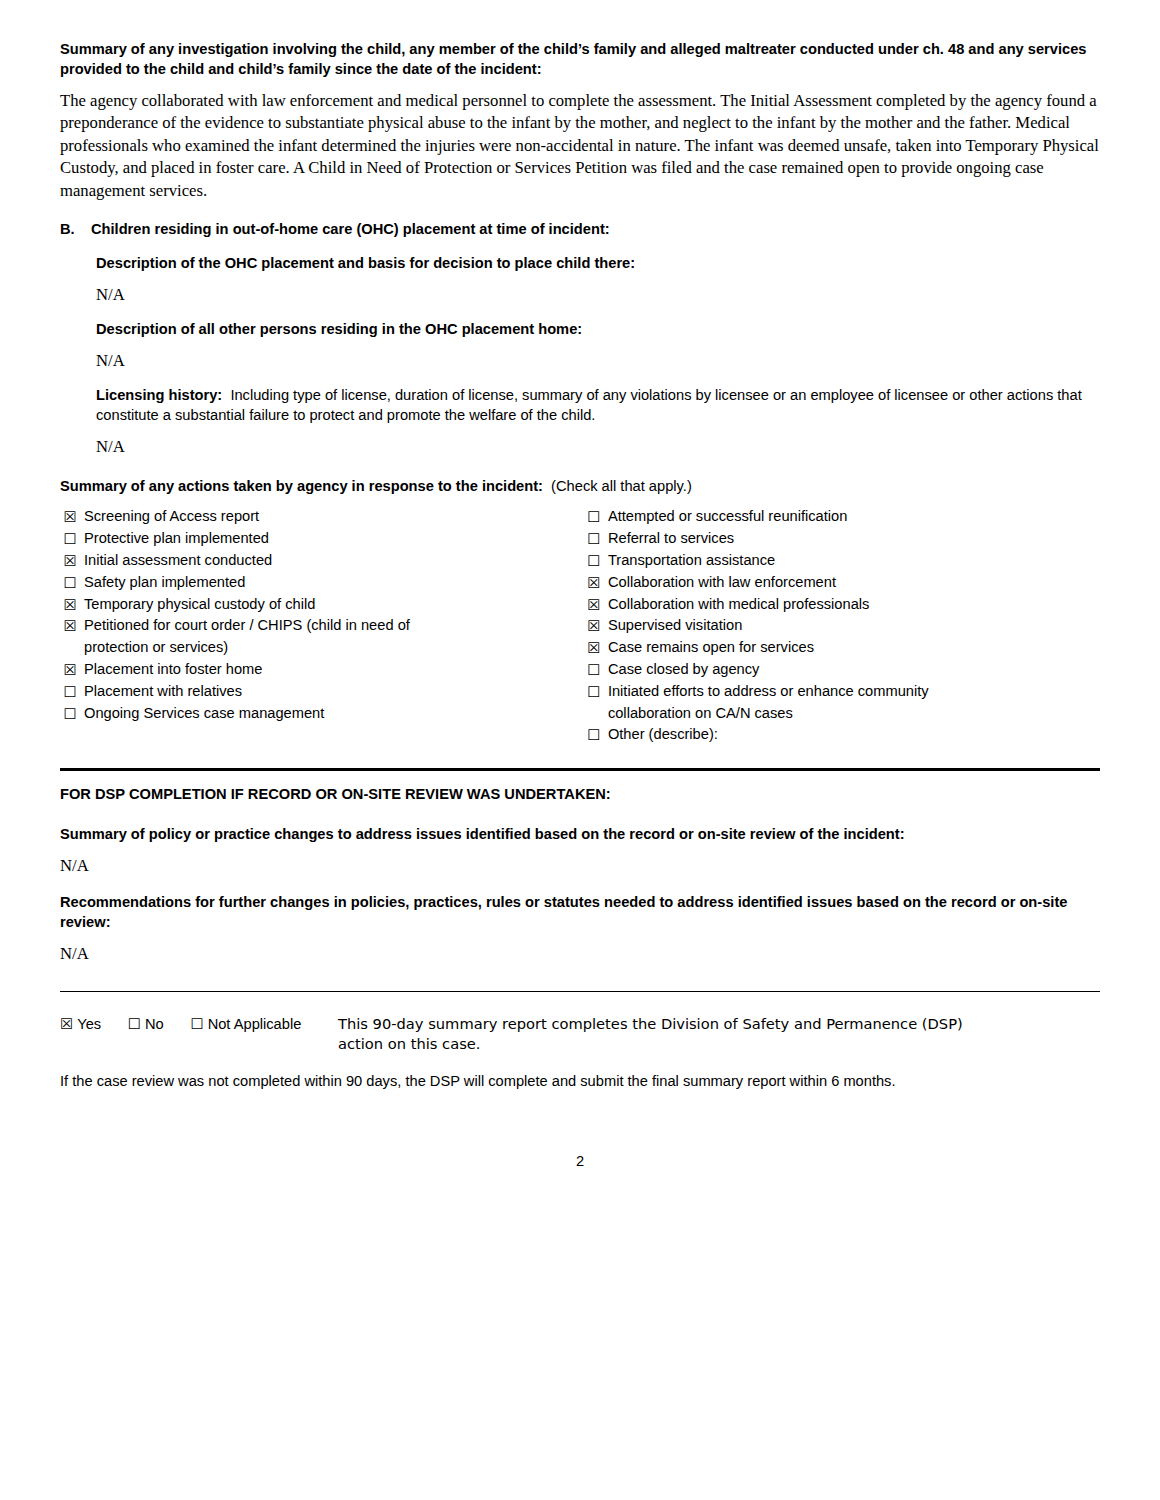Summary of any investigation involving the child, any member of the child’s family and alleged maltreater conducted under ch. 48 and any services provided to the child and child’s family since the date of the incident:
The agency collaborated with law enforcement and medical personnel to complete the assessment. The Initial Assessment completed by the agency found a preponderance of the evidence to substantiate physical abuse to the infant by the mother, and neglect to the infant by the mother and the father. Medical professionals who examined the infant determined the injuries were non-accidental in nature. The infant was deemed unsafe, taken into Temporary Physical Custody, and placed in foster care. A Child in Need of Protection or Services Petition was filed and the case remained open to provide ongoing case management services.
B. Children residing in out-of-home care (OHC) placement at time of incident:
Description of the OHC placement and basis for decision to place child there:
N/A
Description of all other persons residing in the OHC placement home:
N/A
Licensing history: Including type of license, duration of license, summary of any violations by licensee or an employee of licensee or other actions that constitute a substantial failure to protect and promote the welfare of the child.
N/A
Summary of any actions taken by agency in response to the incident: (Check all that apply.)
| | Screening of Access report | | Attempted or successful reunification |
| | Protective plan implemented | | Referral to services |
| | Initial assessment conducted | | Transportation assistance |
| | Safety plan implemented | | Collaboration with law enforcement |
| | Temporary physical custody of child | | Collaboration with medical professionals |
| | Petitioned for court order / CHIPS (child in need of | | Supervised visitation |
| | protection or services) | | Case remains open for services |
| | Placement into foster home | | Case closed by agency |
| | Placement with relatives | | Initiated efforts to address or enhance community |
| | Ongoing Services case management | | collaboration on CA/N cases |
| | | | Other (describe): |
FOR DSP COMPLETION IF RECORD OR ON-SITE REVIEW WAS UNDERTAKEN:
Summary of policy or practice changes to address issues identified based on the record or on-site review of the incident:
N/A
Recommendations for further changes in policies, practices, rules or statutes needed to address identified issues based on the record or on-site review:
N/A
Yes No Not Applicable This 90-day summary report completes the Division of Safety and Permanence (DSP) action on this case.
If the case review was not completed within 90 days, the DSP will complete and submit the final summary report within 6 months.
2